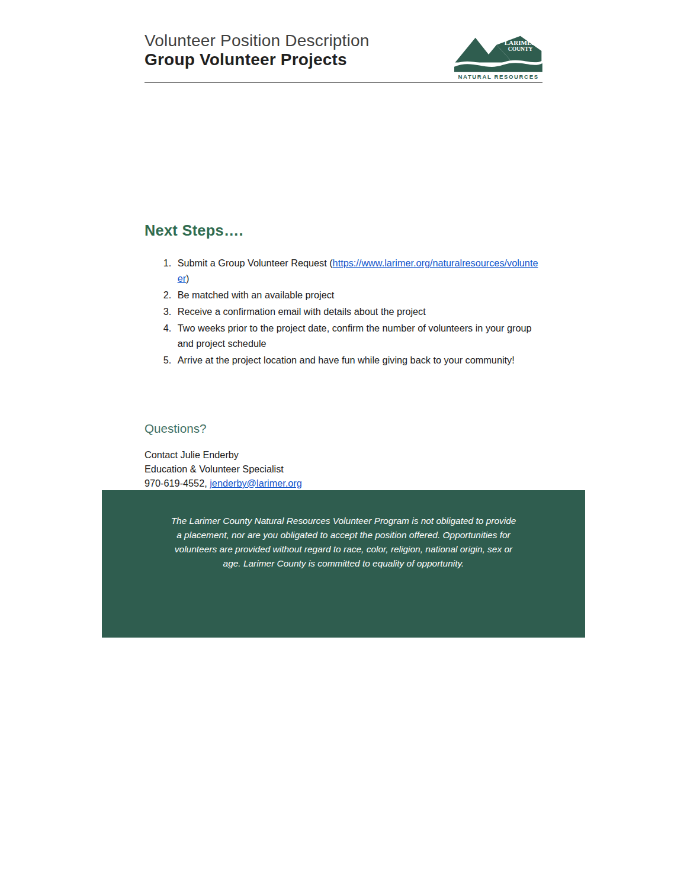Volunteer Position Description
Group Volunteer Projects
LARIMER COUNTY
NATURAL RESOURCES
Next Steps….
Submit a Group Volunteer Request (https://www.larimer.org/naturalresources/volunteer)
Be matched with an available project
Receive a confirmation email with details about the project
Two weeks prior to the project date, confirm the number of volunteers in your group and project schedule
Arrive at the project location and have fun while giving back to your community!
Questions?
Contact Julie Enderby
Education & Volunteer Specialist
970-619-4552, jenderby@larimer.org
The Larimer County Natural Resources Volunteer Program is not obligated to provide a placement, nor are you obligated to accept the position offered. Opportunities for volunteers are provided without regard to race, color, religion, national origin, sex or age. Larimer County is committed to equality of opportunity.